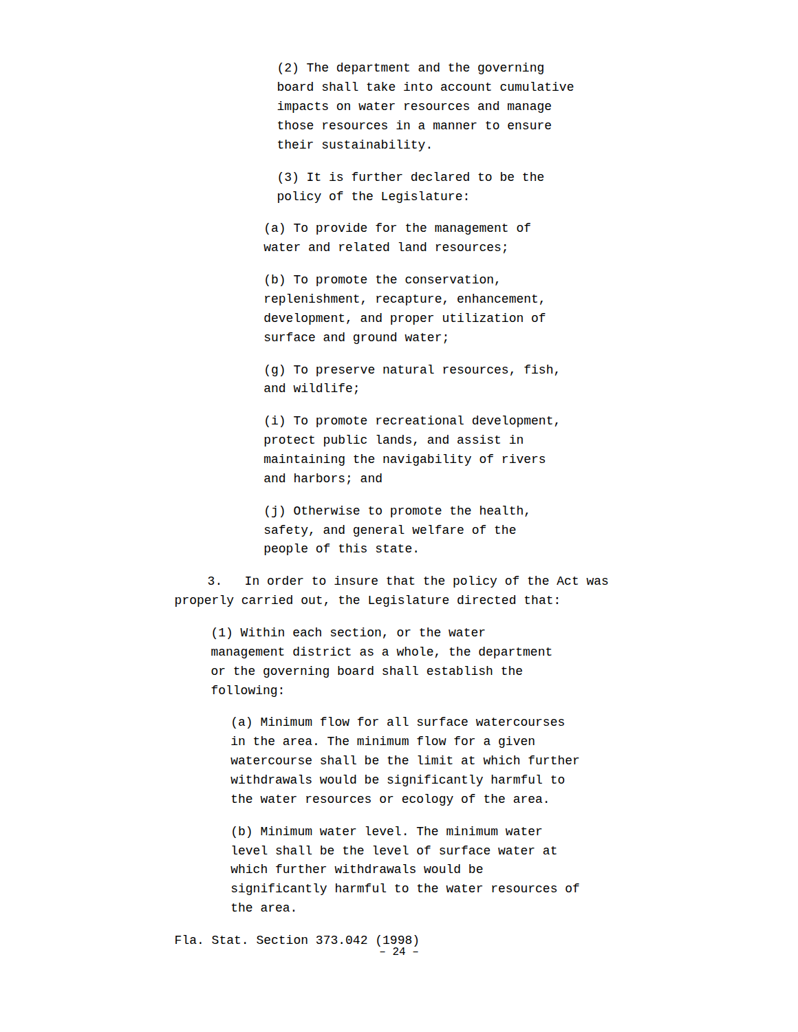(2) The department and the governing board shall take into account cumulative impacts on water resources and manage those resources in a manner to ensure their sustainability.
(3) It is further declared to be the policy of the Legislature:
(a) To provide for the management of water and related land resources;
(b) To promote the conservation, replenishment, recapture, enhancement, development, and proper utilization of surface and ground water;
(g) To preserve natural resources, fish, and wildlife;
(i) To promote recreational development, protect public lands, and assist in maintaining the navigability of rivers and harbors; and
(j) Otherwise to promote the health, safety, and general welfare of the people of this state.
3. In order to insure that the policy of the Act was properly carried out, the Legislature directed that:
(1) Within each section, or the water management district as a whole, the department or the governing board shall establish the following:
(a) Minimum flow for all surface watercourses in the area. The minimum flow for a given watercourse shall be the limit at which further withdrawals would be significantly harmful to the water resources or ecology of the area.
(b) Minimum water level. The minimum water level shall be the level of surface water at which further withdrawals would be significantly harmful to the water resources of the area.
Fla. Stat. Section 373.042 (1998)
– 24 –